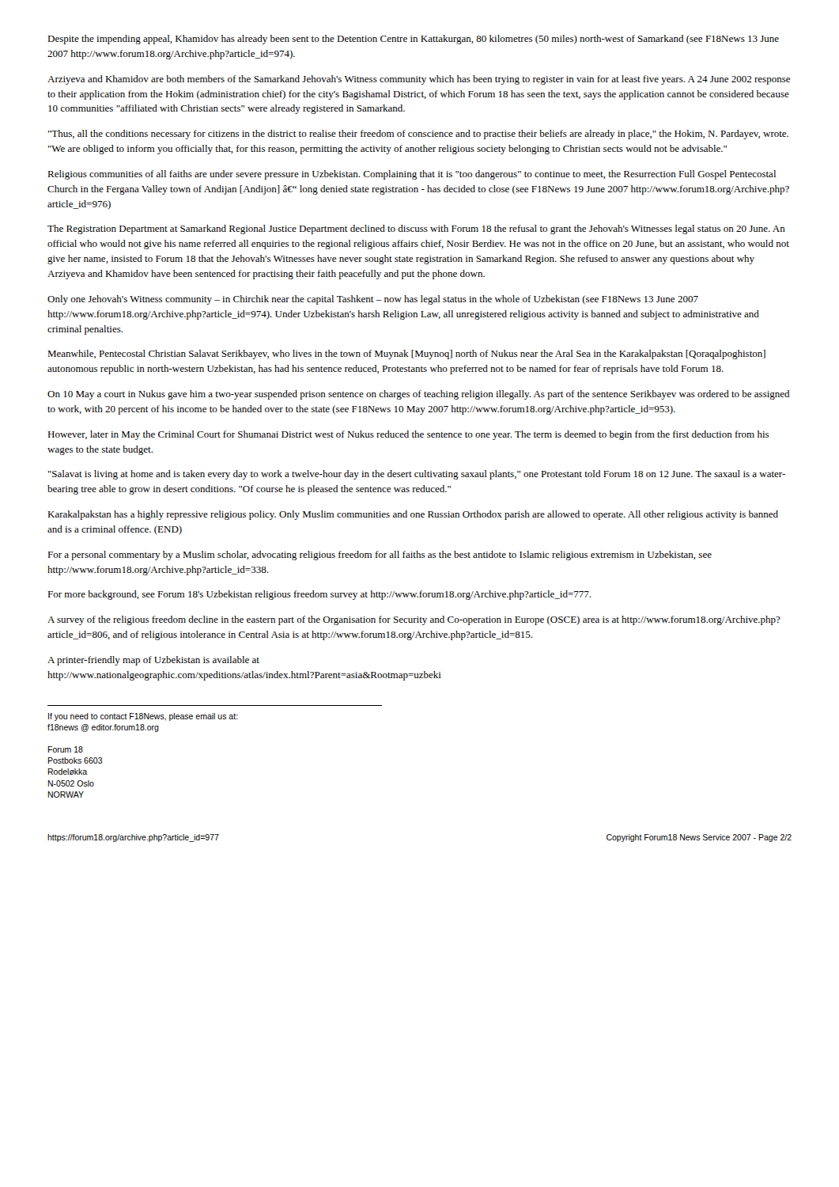Despite the impending appeal, Khamidov has already been sent to the Detention Centre in Kattakurgan, 80 kilometres (50 miles) north-west of Samarkand (see F18News 13 June 2007 http://www.forum18.org/Archive.php?article_id=974).
Arziyeva and Khamidov are both members of the Samarkand Jehovah's Witness community which has been trying to register in vain for at least five years. A 24 June 2002 response to their application from the Hokim (administration chief) for the city's Bagishamal District, of which Forum 18 has seen the text, says the application cannot be considered because 10 communities "affiliated with Christian sects" were already registered in Samarkand.
"Thus, all the conditions necessary for citizens in the district to realise their freedom of conscience and to practise their beliefs are already in place," the Hokim, N. Pardayev, wrote. "We are obliged to inform you officially that, for this reason, permitting the activity of another religious society belonging to Christian sects would not be advisable."
Religious communities of all faiths are under severe pressure in Uzbekistan. Complaining that it is "too dangerous" to continue to meet, the Resurrection Full Gospel Pentecostal Church in the Fergana Valley town of Andijan [Andijon] â€“ long denied state registration - has decided to close (see F18News 19 June 2007 http://www.forum18.org/Archive.php?article_id=976)
The Registration Department at Samarkand Regional Justice Department declined to discuss with Forum 18 the refusal to grant the Jehovah's Witnesses legal status on 20 June. An official who would not give his name referred all enquiries to the regional religious affairs chief, Nosir Berdiev. He was not in the office on 20 June, but an assistant, who would not give her name, insisted to Forum 18 that the Jehovah's Witnesses have never sought state registration in Samarkand Region. She refused to answer any questions about why Arziyeva and Khamidov have been sentenced for practising their faith peacefully and put the phone down.
Only one Jehovah's Witness community – in Chirchik near the capital Tashkent – now has legal status in the whole of Uzbekistan (see F18News 13 June 2007 http://www.forum18.org/Archive.php?article_id=974). Under Uzbekistan's harsh Religion Law, all unregistered religious activity is banned and subject to administrative and criminal penalties.
Meanwhile, Pentecostal Christian Salavat Serikbayev, who lives in the town of Muynak [Muynoq] north of Nukus near the Aral Sea in the Karakalpakstan [Qoraqalpoghiston] autonomous republic in north-western Uzbekistan, has had his sentence reduced, Protestants who preferred not to be named for fear of reprisals have told Forum 18.
On 10 May a court in Nukus gave him a two-year suspended prison sentence on charges of teaching religion illegally. As part of the sentence Serikbayev was ordered to be assigned to work, with 20 percent of his income to be handed over to the state (see F18News 10 May 2007 http://www.forum18.org/Archive.php?article_id=953).
However, later in May the Criminal Court for Shumanai District west of Nukus reduced the sentence to one year. The term is deemed to begin from the first deduction from his wages to the state budget.
"Salavat is living at home and is taken every day to work a twelve-hour day in the desert cultivating saxaul plants," one Protestant told Forum 18 on 12 June. The saxaul is a water-bearing tree able to grow in desert conditions. "Of course he is pleased the sentence was reduced."
Karakalpakstan has a highly repressive religious policy. Only Muslim communities and one Russian Orthodox parish are allowed to operate. All other religious activity is banned and is a criminal offence. (END)
For a personal commentary by a Muslim scholar, advocating religious freedom for all faiths as the best antidote to Islamic religious extremism in Uzbekistan, see http://www.forum18.org/Archive.php?article_id=338.
For more background, see Forum 18's Uzbekistan religious freedom survey at http://www.forum18.org/Archive.php?article_id=777.
A survey of the religious freedom decline in the eastern part of the Organisation for Security and Co-operation in Europe (OSCE) area is at http://www.forum18.org/Archive.php?article_id=806, and of religious intolerance in Central Asia is at http://www.forum18.org/Archive.php?article_id=815.
A printer-friendly map of Uzbekistan is available at
http://www.nationalgeographic.com/xpeditions/atlas/index.html?Parent=asia&Rootmap=uzbeki
If you need to contact F18News, please email us at:
f18news @ editor.forum18.org
Forum 18
Postboks 6603
Rodeløkka
N-0502 Oslo
NORWAY
| https://forum18.org/archive.php?article_id=977 | Copyright Forum18 News Service 2007 - Page 2/2 |